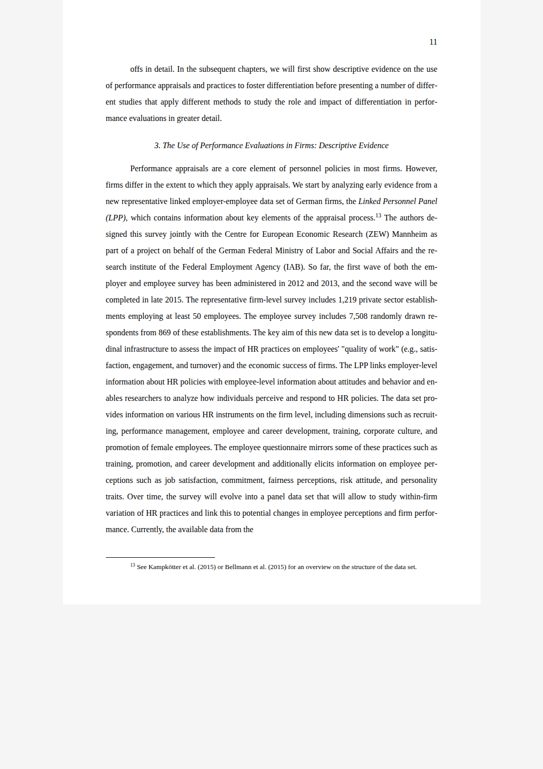11
offs in detail. In the subsequent chapters, we will first show descriptive evidence on the use of performance appraisals and practices to foster differentiation before presenting a number of different studies that apply different methods to study the role and impact of differentiation in performance evaluations in greater detail.
3. The Use of Performance Evaluations in Firms: Descriptive Evidence
Performance appraisals are a core element of personnel policies in most firms. However, firms differ in the extent to which they apply appraisals. We start by analyzing early evidence from a new representative linked employer-employee data set of German firms, the Linked Personnel Panel (LPP), which contains information about key elements of the appraisal process.13 The authors designed this survey jointly with the Centre for European Economic Research (ZEW) Mannheim as part of a project on behalf of the German Federal Ministry of Labor and Social Affairs and the research institute of the Federal Employment Agency (IAB). So far, the first wave of both the employer and employee survey has been administered in 2012 and 2013, and the second wave will be completed in late 2015. The representative firm-level survey includes 1,219 private sector establishments employing at least 50 employees. The employee survey includes 7,508 randomly drawn respondents from 869 of these establishments. The key aim of this new data set is to develop a longitudinal infrastructure to assess the impact of HR practices on employees' "quality of work" (e.g., satisfaction, engagement, and turnover) and the economic success of firms. The LPP links employer-level information about HR policies with employee-level information about attitudes and behavior and enables researchers to analyze how individuals perceive and respond to HR policies. The data set provides information on various HR instruments on the firm level, including dimensions such as recruiting, performance management, employee and career development, training, corporate culture, and promotion of female employees. The employee questionnaire mirrors some of these practices such as training, promotion, and career development and additionally elicits information on employee perceptions such as job satisfaction, commitment, fairness perceptions, risk attitude, and personality traits. Over time, the survey will evolve into a panel data set that will allow to study within-firm variation of HR practices and link this to potential changes in employee perceptions and firm performance. Currently, the available data from the
13 See Kampkötter et al. (2015) or Bellmann et al. (2015) for an overview on the structure of the data set.